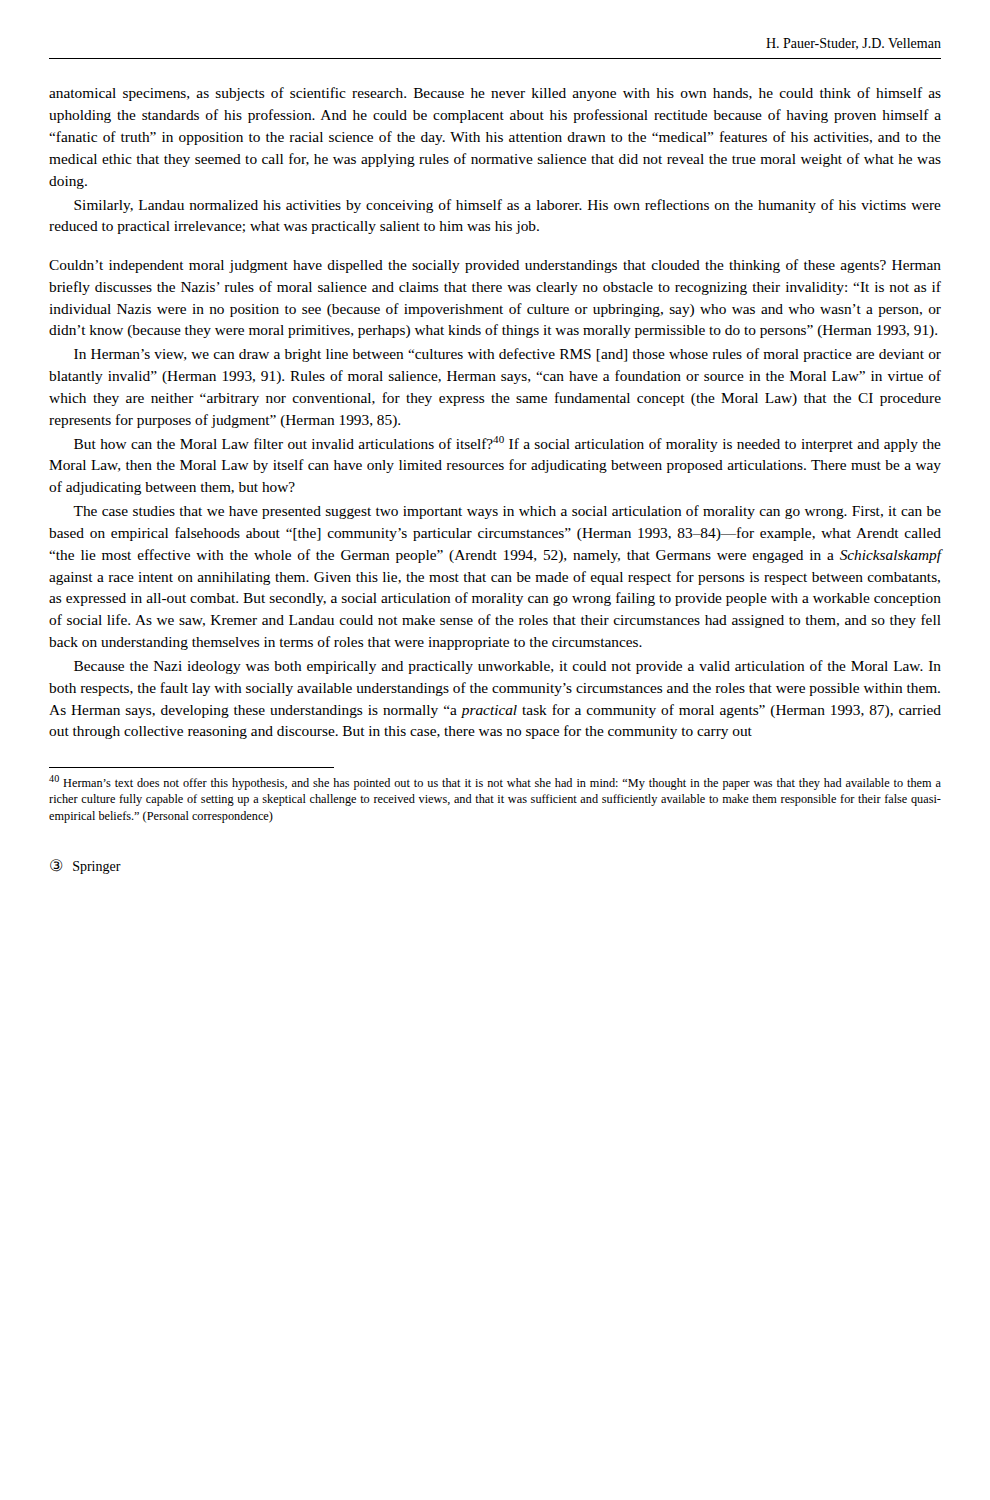H. Pauer-Studer, J.D. Velleman
anatomical specimens, as subjects of scientific research. Because he never killed anyone with his own hands, he could think of himself as upholding the standards of his profession. And he could be complacent about his professional rectitude because of having proven himself a “fanatic of truth” in opposition to the racial science of the day. With his attention drawn to the “medical” features of his activities, and to the medical ethic that they seemed to call for, he was applying rules of normative salience that did not reveal the true moral weight of what he was doing.
Similarly, Landau normalized his activities by conceiving of himself as a laborer. His own reflections on the humanity of his victims were reduced to practical irrelevance; what was practically salient to him was his job.
Couldn’t independent moral judgment have dispelled the socially provided understandings that clouded the thinking of these agents? Herman briefly discusses the Nazis’ rules of moral salience and claims that there was clearly no obstacle to recognizing their invalidity: “It is not as if individual Nazis were in no position to see (because of impoverishment of culture or upbringing, say) who was and who wasn’t a person, or didn’t know (because they were moral primitives, perhaps) what kinds of things it was morally permissible to do to persons” (Herman 1993, 91).
In Herman’s view, we can draw a bright line between “cultures with defective RMS [and] those whose rules of moral practice are deviant or blatantly invalid” (Herman 1993, 91). Rules of moral salience, Herman says, “can have a foundation or source in the Moral Law” in virtue of which they are neither “arbitrary nor conventional, for they express the same fundamental concept (the Moral Law) that the CI procedure represents for purposes of judgment” (Herman 1993, 85).
But how can the Moral Law filter out invalid articulations of itself?40 If a social articulation of morality is needed to interpret and apply the Moral Law, then the Moral Law by itself can have only limited resources for adjudicating between proposed articulations. There must be a way of adjudicating between them, but how?
The case studies that we have presented suggest two important ways in which a social articulation of morality can go wrong. First, it can be based on empirical falsehoods about “[the] community’s particular circumstances” (Herman 1993, 83–84)—for example, what Arendt called “the lie most effective with the whole of the German people” (Arendt 1994, 52), namely, that Germans were engaged in a Schicksalskampf against a race intent on annihilating them. Given this lie, the most that can be made of equal respect for persons is respect between combatants, as expressed in all-out combat. But secondly, a social articulation of morality can go wrong failing to provide people with a workable conception of social life. As we saw, Kremer and Landau could not make sense of the roles that their circumstances had assigned to them, and so they fell back on understanding themselves in terms of roles that were inappropriate to the circumstances.
Because the Nazi ideology was both empirically and practically unworkable, it could not provide a valid articulation of the Moral Law. In both respects, the fault lay with socially available understandings of the community’s circumstances and the roles that were possible within them. As Herman says, developing these understandings is normally “a practical task for a community of moral agents” (Herman 1993, 87), carried out through collective reasoning and discourse. But in this case, there was no space for the community to carry out
40 Herman’s text does not offer this hypothesis, and she has pointed out to us that it is not what she had in mind: “My thought in the paper was that they had available to them a richer culture fully capable of setting up a skeptical challenge to received views, and that it was sufficient and sufficiently available to make them responsible for their false quasi-empirical beliefs.” (Personal correspondence)
③ Springer